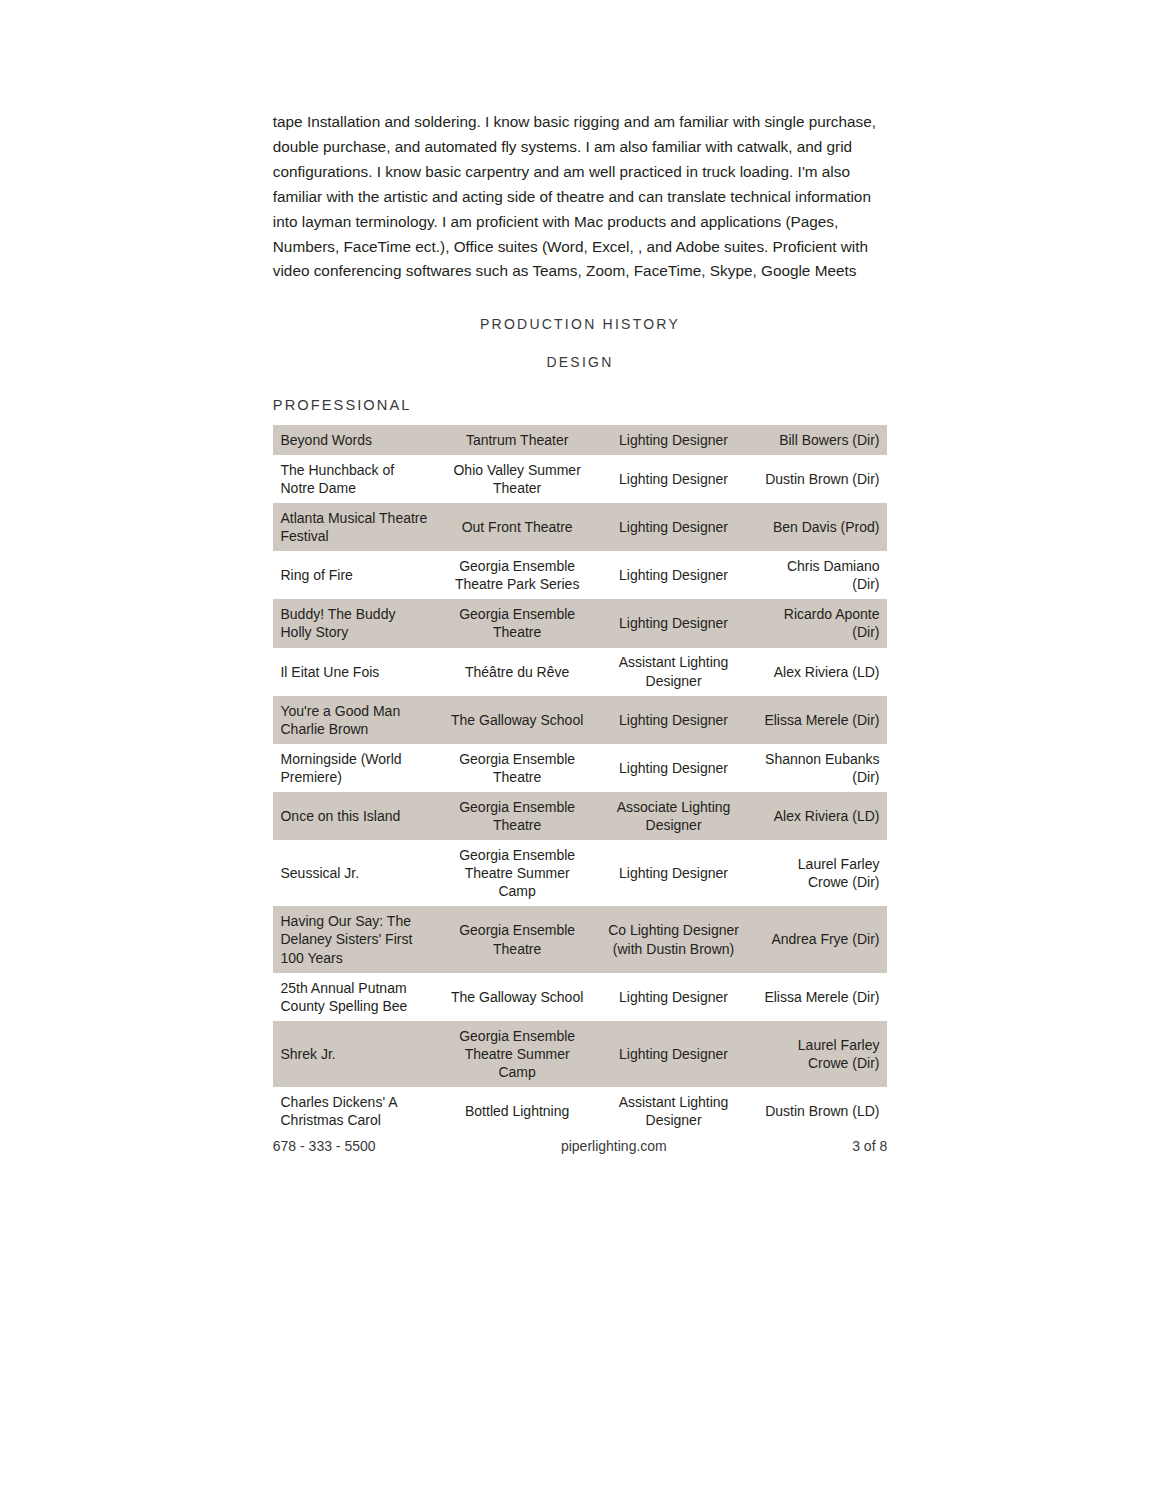tape Installation and soldering. I know basic rigging and am familiar with single purchase, double purchase, and automated fly systems. I am also familiar with catwalk, and grid configurations. I know basic carpentry and am well practiced in truck loading. I'm also familiar with the artistic and acting side of theatre and can translate technical information into layman terminology. I am proficient with Mac products and applications (Pages, Numbers, FaceTime ect.), Office suites (Word, Excel, , and Adobe suites. Proficient with video conferencing softwares such as Teams, Zoom, FaceTime, Skype, Google Meets
PRODUCTION HISTORY
DESIGN
PROFESSIONAL
| Beyond Words | Tantrum Theater | Lighting Designer | Bill Bowers (Dir) |
| The Hunchback of Notre Dame | Ohio Valley Summer Theater | Lighting Designer | Dustin Brown (Dir) |
| Atlanta Musical Theatre Festival | Out Front Theatre | Lighting Designer | Ben Davis (Prod) |
| Ring of Fire | Georgia Ensemble Theatre Park Series | Lighting Designer | Chris Damiano (Dir) |
| Buddy! The Buddy Holly Story | Georgia Ensemble Theatre | Lighting Designer | Ricardo Aponte (Dir) |
| Il Eitat Une Fois | Théâtre du Rêve | Assistant Lighting Designer | Alex Riviera (LD) |
| You're a Good Man Charlie Brown | The Galloway School | Lighting Designer | Elissa Merele (Dir) |
| Morningside (World Premiere) | Georgia Ensemble Theatre | Lighting Designer | Shannon Eubanks (Dir) |
| Once on this Island | Georgia Ensemble Theatre | Associate Lighting Designer | Alex Riviera (LD) |
| Seussical Jr. | Georgia Ensemble Theatre Summer Camp | Lighting Designer | Laurel Farley Crowe (Dir) |
| Having Our Say: The Delaney Sisters' First 100 Years | Georgia Ensemble Theatre | Co Lighting Designer (with Dustin Brown) | Andrea Frye (Dir) |
| 25th Annual Putnam County Spelling Bee | The Galloway School | Lighting Designer | Elissa Merele (Dir) |
| Shrek Jr. | Georgia Ensemble Theatre Summer Camp | Lighting Designer | Laurel Farley Crowe (Dir) |
| Charles Dickens' A Christmas Carol | Bottled Lightning | Assistant Lighting Designer | Dustin Brown (LD) |
678 - 333 - 5500 3 of 8
piperlighting.com